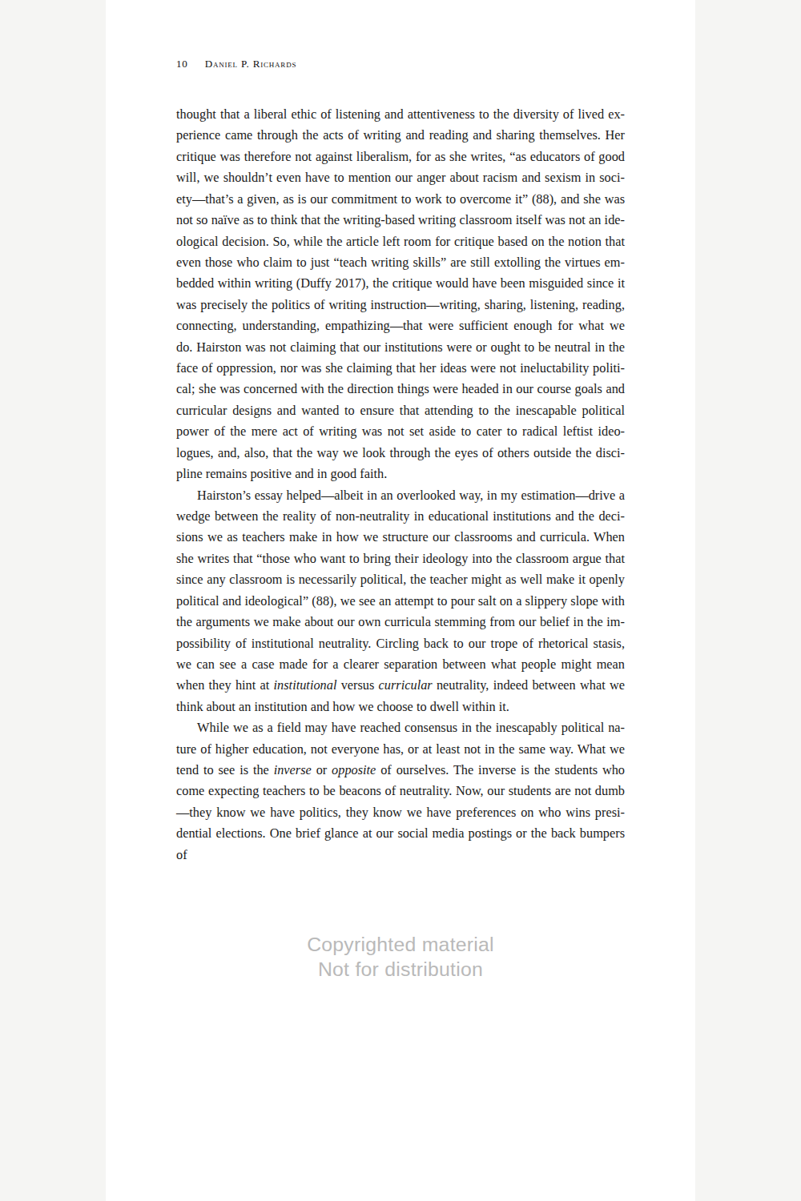10 Daniel P. Richards
thought that a liberal ethic of listening and attentiveness to the diversity of lived experience came through the acts of writing and reading and sharing themselves. Her critique was therefore not against liberalism, for as she writes, “as educators of good will, we shouldn’t even have to mention our anger about racism and sexism in society—that’s a given, as is our commitment to work to overcome it” (88), and she was not so naïve as to think that the writing-based writing classroom itself was not an ideological decision. So, while the article left room for critique based on the notion that even those who claim to just “teach writing skills” are still extolling the virtues embedded within writing (Duffy 2017), the critique would have been misguided since it was precisely the politics of writing instruction—writing, sharing, listening, reading, connecting, understanding, empathizing—that were sufficient enough for what we do. Hairston was not claiming that our institutions were or ought to be neutral in the face of oppression, nor was she claiming that her ideas were not ineluctability political; she was concerned with the direction things were headed in our course goals and curricular designs and wanted to ensure that attending to the inescapable political power of the mere act of writing was not set aside to cater to radical leftist ideologues, and, also, that the way we look through the eyes of others outside the discipline remains positive and in good faith.
Hairston’s essay helped—albeit in an overlooked way, in my estimation—drive a wedge between the reality of non-neutrality in educational institutions and the decisions we as teachers make in how we structure our classrooms and curricula. When she writes that “those who want to bring their ideology into the classroom argue that since any classroom is necessarily political, the teacher might as well make it openly political and ideological” (88), we see an attempt to pour salt on a slippery slope with the arguments we make about our own curricula stemming from our belief in the impossibility of institutional neutrality. Circling back to our trope of rhetorical stasis, we can see a case made for a clearer separation between what people might mean when they hint at institutional versus curricular neutrality, indeed between what we think about an institution and how we choose to dwell within it.
While we as a field may have reached consensus in the inescapably political nature of higher education, not everyone has, or at least not in the same way. What we tend to see is the inverse or opposite of ourselves. The inverse is the students who come expecting teachers to be beacons of neutrality. Now, our students are not dumb—they know we have politics, they know we have preferences on who wins presidential elections. One brief glance at our social media postings or the back bumpers of
Copyrighted material
Not for distribution